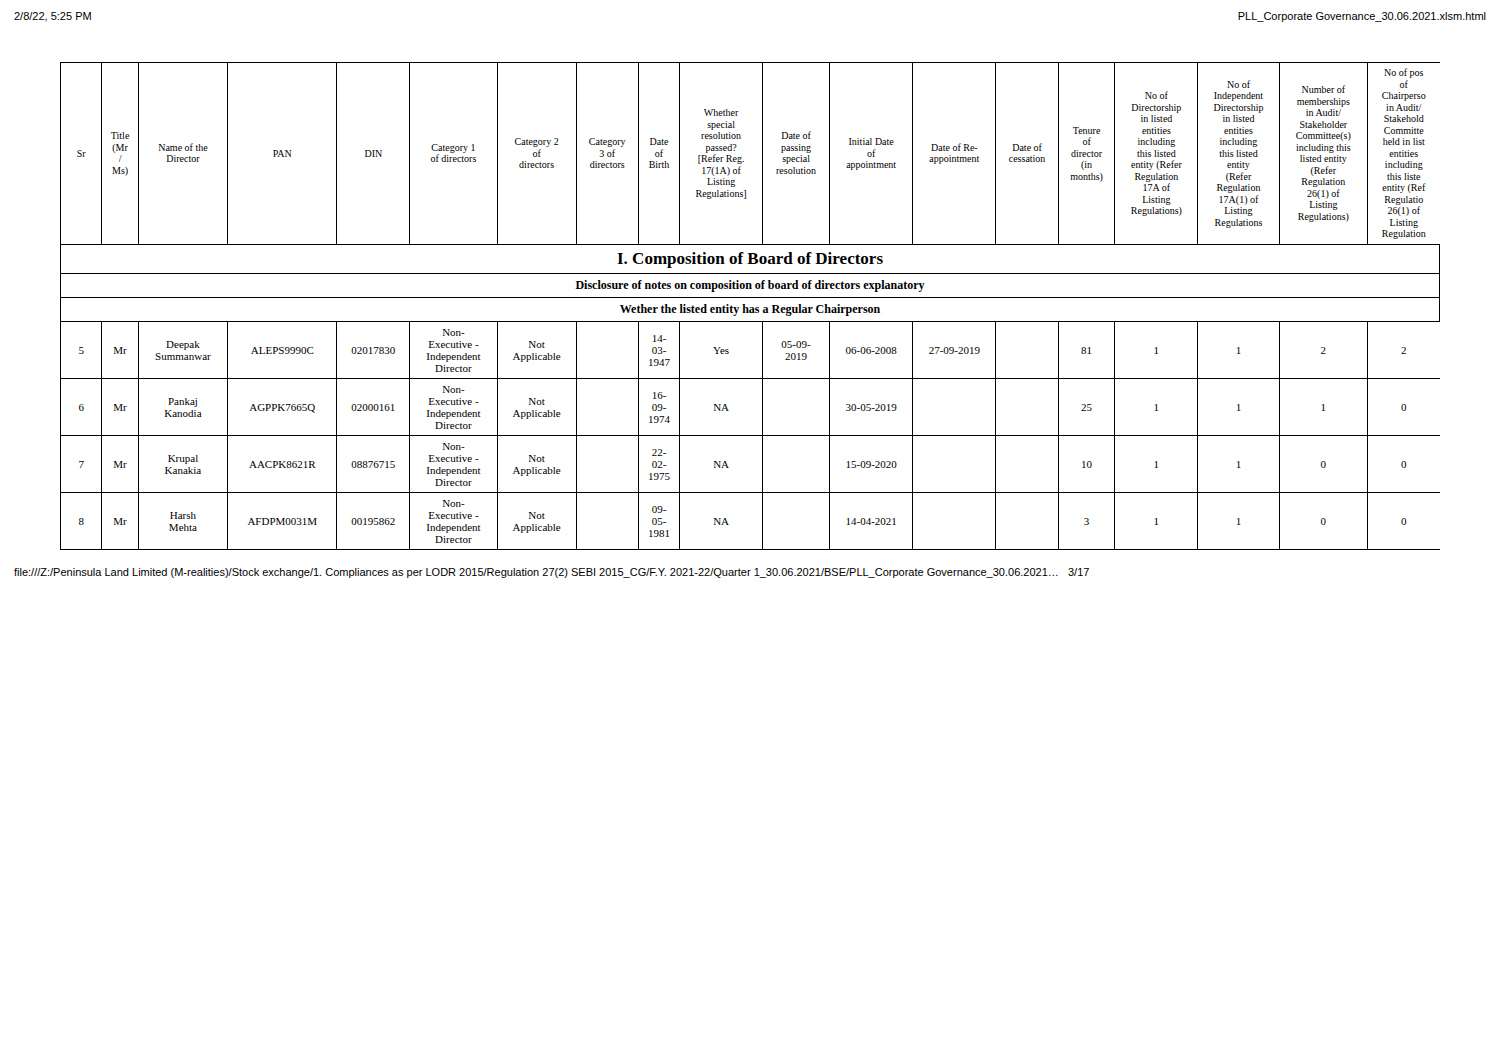2/8/22, 5:25 PM
PLL_Corporate Governance_30.06.2021.xlsm.html
| I. Composition of Board of Directors |
| Disclosure of notes on composition of board of directors explanatory |
| Wether the listed entity has a Regular Chairperson |
| Sr | Title (Mr / Ms) | Name of the Director | PAN | DIN | Category 1 of directors | Category 2 of directors | Category 3 of directors | Date of Birth | Whether special resolution passed? [Refer Reg. 17(1A) of Listing Regulations] | Date of passing special resolution | Initial Date of appointment | Date of Re- appointment | Date of cessation | Tenure of director (in months) | No of Directorship in listed entities including this listed entity (Refer Regulation 17A of Listing Regulations) | No of Independent Directorship in listed entities including this listed entity (Refer Regulation 17A(1) of Listing Regulations | Number of memberships in Audit/ Stakeholder Committee(s) including this listed entity (Refer Regulation 26(1) of Listing Regulations) | No of pos of Chairperso in Audit/ Stakehold Committe held in list entities including this liste entity (Ref Regulatio 26(1) of Listing Regulation |
| 5 | Mr | Deepak Summanwar | ALEPS9990C | 02017830 | Non- Executive - Independent Director | Not Applicable | | 14- 03- 1947 | Yes | 05-09- 2019 | 06-06-2008 | 27-09-2019 | | 81 | 1 | 1 | 2 | 2 |
| 6 | Mr | Pankaj Kanodia | AGPPK7665Q | 02000161 | Non- Executive - Independent Director | Not Applicable | | 16- 09- 1974 | NA | | 30-05-2019 | | | 25 | 1 | 1 | 1 | 0 |
| 7 | Mr | Krupal Kanakia | AACPK8621R | 08876715 | Non- Executive - Independent Director | Not Applicable | | 22- 02- 1975 | NA | | 15-09-2020 | | | 10 | 1 | 1 | 0 | 0 |
| 8 | Mr | Harsh Mehta | AFDPM0031M | 00195862 | Non- Executive - Independent Director | Not Applicable | | 09- 05- 1981 | NA | | 14-04-2021 | | | 3 | 1 | 1 | 0 | 0 |
file:///Z:/Peninsula Land Limited (M-realities)/Stock exchange/1. Compliances as per LODR 2015/Regulation 27(2) SEBI 2015_CG/F.Y. 2021-22/Quarter 1_30.06.2021/BSE/PLL_Corporate Governance_30.06.2021… 3/17